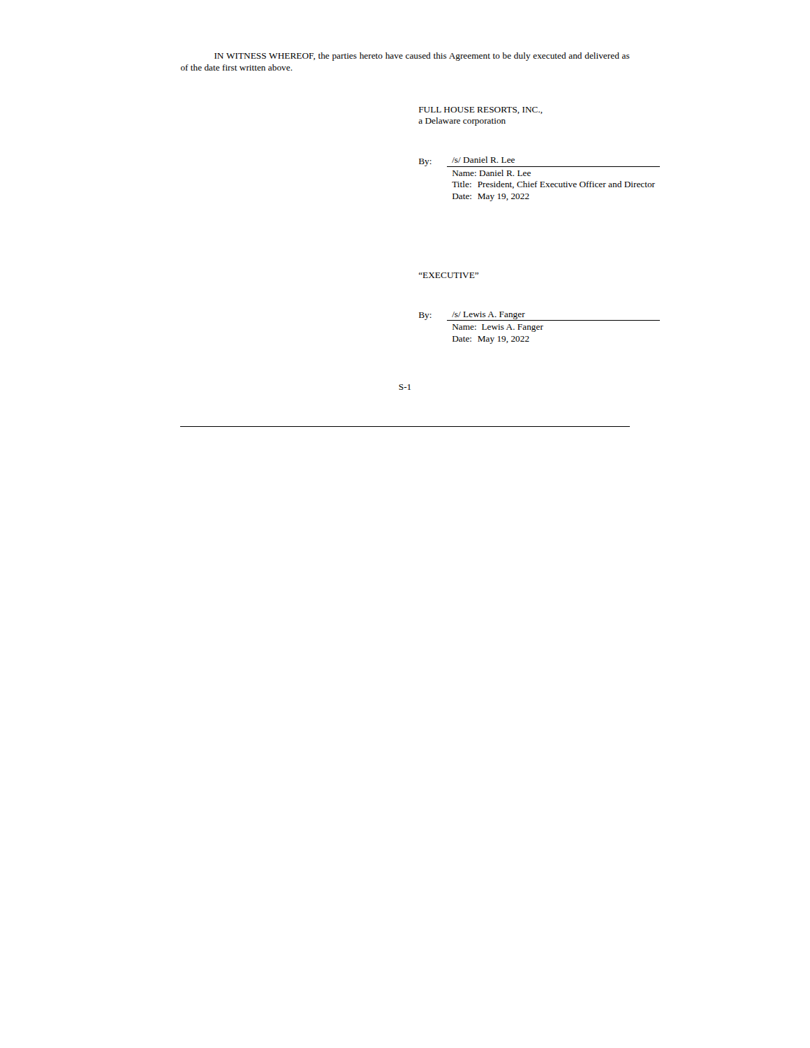IN WITNESS WHEREOF, the parties hereto have caused this Agreement to be duly executed and delivered as of the date first written above.
FULL HOUSE RESORTS, INC.,
a Delaware corporation
By:
/s/ Daniel R. Lee
Name: Daniel R. Lee
Title: President, Chief Executive Officer and Director
Date: May 19, 2022
“EXECUTIVE”
By:
/s/ Lewis A. Fanger
Name: Lewis A. Fanger
Date: May 19, 2022
S-1